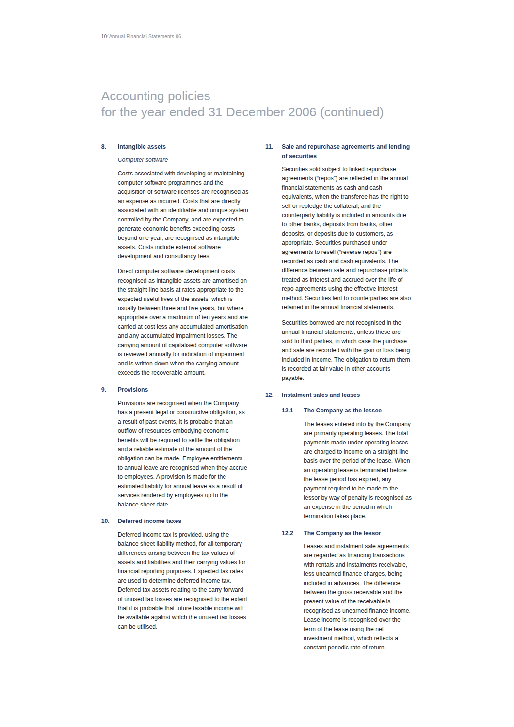10⁄ Annual Financial Statements 06
Accounting policies
for the year ended 31 December 2006 (continued)
8.
Intangible assets
Computer software
Costs associated with developing or maintaining computer software programmes and the acquisition of software licenses are recognised as an expense as incurred. Costs that are directly associated with an identifiable and unique system controlled by the Company, and are expected to generate economic benefits exceeding costs beyond one year, are recognised as intangible assets. Costs include external software development and consultancy fees.
Direct computer software development costs recognised as intangible assets are amortised on the straight-line basis at rates appropriate to the expected useful lives of the assets, which is usually between three and five years, but where appropriate over a maximum of ten years and are carried at cost less any accumulated amortisation and any accumulated impairment losses. The carrying amount of capitalised computer software is reviewed annually for indication of impairment and is written down when the carrying amount exceeds the recoverable amount.
9.
Provisions
Provisions are recognised when the Company has a present legal or constructive obligation, as a result of past events, it is probable that an outflow of resources embodying economic benefits will be required to settle the obligation and a reliable estimate of the amount of the obligation can be made. Employee entitlements to annual leave are recognised when they accrue to employees. A provision is made for the estimated liability for annual leave as a result of services rendered by employees up to the balance sheet date.
10.
Deferred income taxes
Deferred income tax is provided, using the balance sheet liability method, for all temporary differences arising between the tax values of assets and liabilities and their carrying values for financial reporting purposes. Expected tax rates are used to determine deferred income tax. Deferred tax assets relating to the carry forward of unused tax losses are recognised to the extent that it is probable that future taxable income will be available against which the unused tax losses can be utilised.
11.
Sale and repurchase agreements and lending of securities
Securities sold subject to linked repurchase agreements (“repos”) are reflected in the annual financial statements as cash and cash equivalents, when the transferee has the right to sell or repledge the collateral, and the counterparty liability is included in amounts due to other banks, deposits from banks, other deposits, or deposits due to customers, as appropriate. Securities purchased under agreements to resell (“reverse repos”) are recorded as cash and cash equivalents. The difference between sale and repurchase price is treated as interest and accrued over the life of repo agreements using the effective interest method. Securities lent to counterparties are also retained in the annual financial statements.
Securities borrowed are not recognised in the annual financial statements, unless these are sold to third parties, in which case the purchase and sale are recorded with the gain or loss being included in income. The obligation to return them is recorded at fair value in other accounts payable.
12.
Instalment sales and leases
12.1
The Company as the lessee
The leases entered into by the Company are primarily operating leases. The total payments made under operating leases are charged to income on a straight-line basis over the period of the lease. When an operating lease is terminated before the lease period has expired, any payment required to be made to the lessor by way of penalty is recognised as an expense in the period in which termination takes place.
12.2
The Company as the lessor
Leases and instalment sale agreements are regarded as financing transactions with rentals and instalments receivable, less unearned finance charges, being included in advances. The difference between the gross receivable and the present value of the receivable is recognised as unearned finance income. Lease income is recognised over the term of the lease using the net investment method, which reflects a constant periodic rate of return.